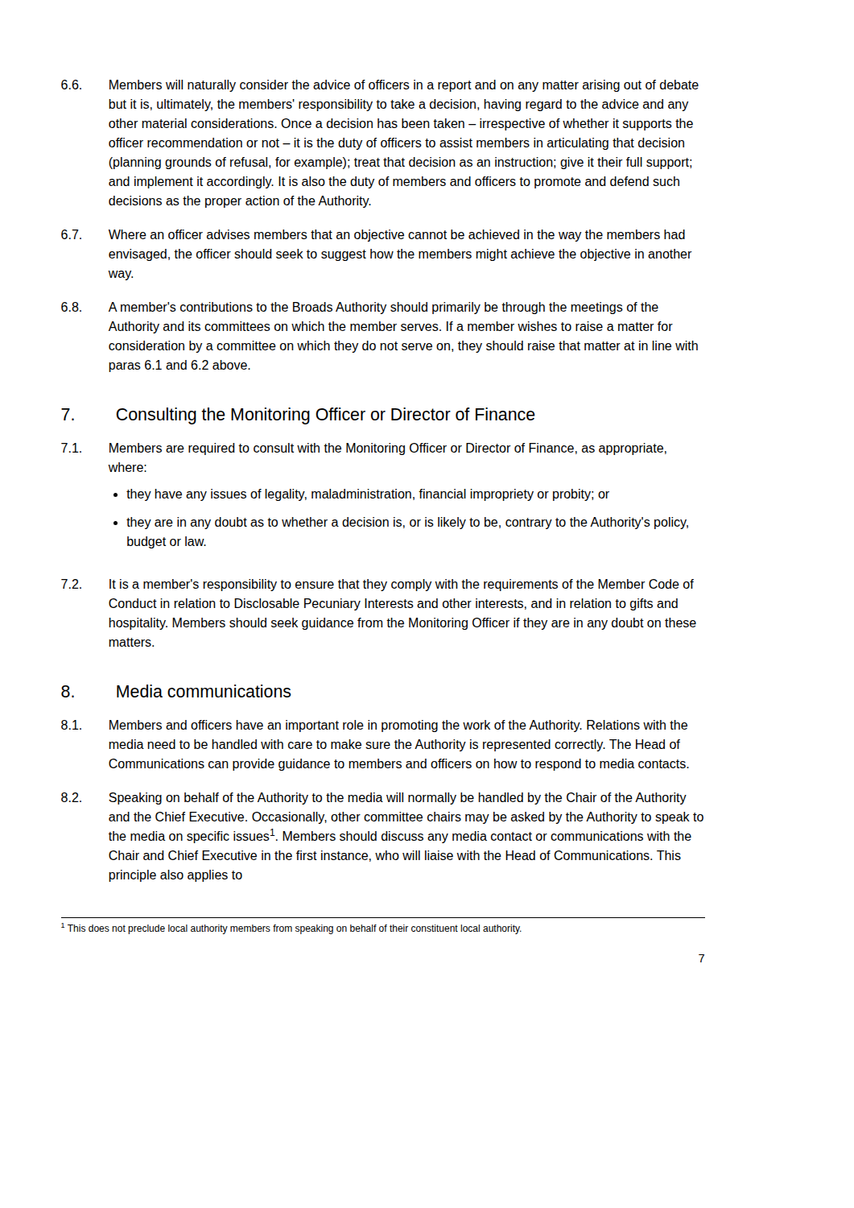6.6.
Members will naturally consider the advice of officers in a report and on any matter arising out of debate but it is, ultimately, the members' responsibility to take a decision, having regard to the advice and any other material considerations. Once a decision has been taken – irrespective of whether it supports the officer recommendation or not – it is the duty of officers to assist members in articulating that decision (planning grounds of refusal, for example); treat that decision as an instruction; give it their full support; and implement it accordingly. It is also the duty of members and officers to promote and defend such decisions as the proper action of the Authority.
6.7.
Where an officer advises members that an objective cannot be achieved in the way the members had envisaged, the officer should seek to suggest how the members might achieve the objective in another way.
6.8.
A member's contributions to the Broads Authority should primarily be through the meetings of the Authority and its committees on which the member serves. If a member wishes to raise a matter for consideration by a committee on which they do not serve on, they should raise that matter at in line with paras 6.1 and 6.2 above.
7. Consulting the Monitoring Officer or Director of Finance
7.1.
Members are required to consult with the Monitoring Officer or Director of Finance, as appropriate, where:
they have any issues of legality, maladministration, financial impropriety or probity; or
they are in any doubt as to whether a decision is, or is likely to be, contrary to the Authority's policy, budget or law.
7.2.
It is a member's responsibility to ensure that they comply with the requirements of the Member Code of Conduct in relation to Disclosable Pecuniary Interests and other interests, and in relation to gifts and hospitality. Members should seek guidance from the Monitoring Officer if they are in any doubt on these matters.
8. Media communications
8.1.
Members and officers have an important role in promoting the work of the Authority. Relations with the media need to be handled with care to make sure the Authority is represented correctly. The Head of Communications can provide guidance to members and officers on how to respond to media contacts.
8.2.
Speaking on behalf of the Authority to the media will normally be handled by the Chair of the Authority and the Chief Executive. Occasionally, other committee chairs may be asked by the Authority to speak to the media on specific issues1. Members should discuss any media contact or communications with the Chair and Chief Executive in the first instance, who will liaise with the Head of Communications. This principle also applies to
1 This does not preclude local authority members from speaking on behalf of their constituent local authority.
7